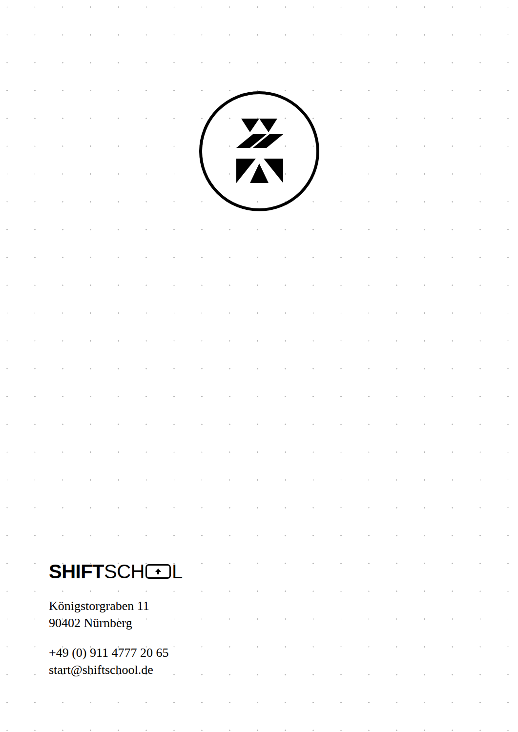SHIFT SCH L
Königstorgraben 11
90402 Nürnberg +49 (0) 911 4777 20 65
start@shiftschool.de